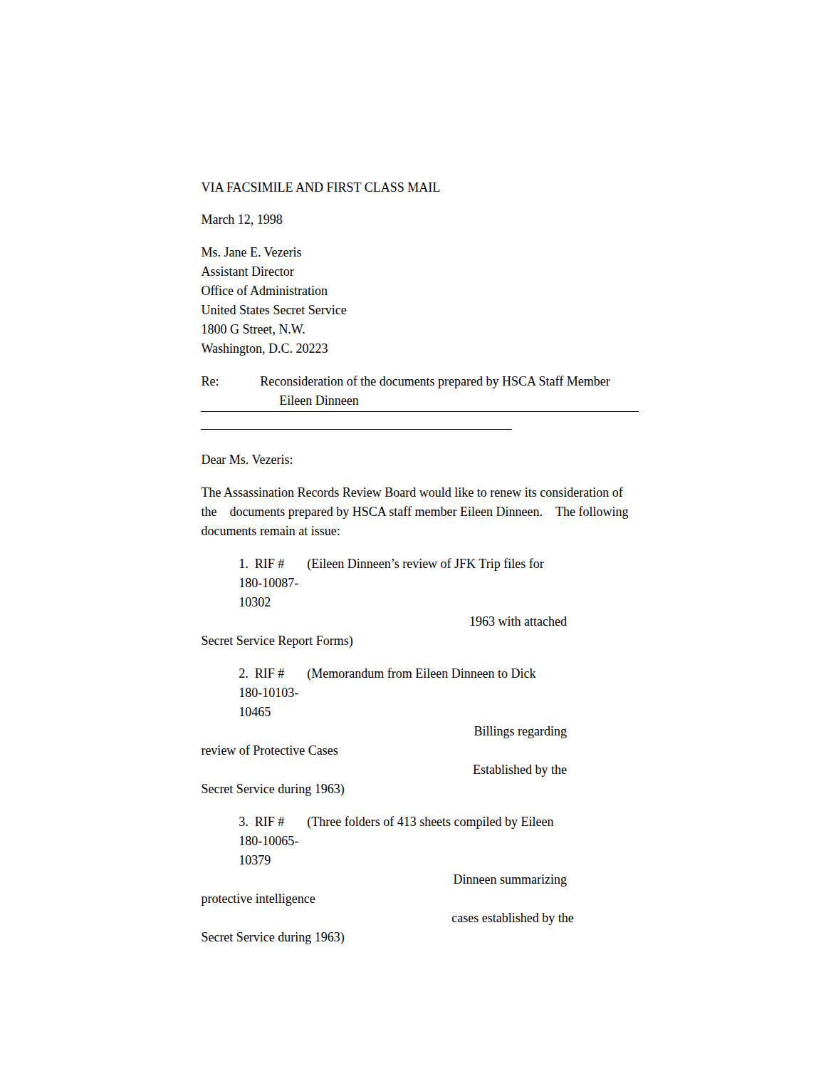VIA FACSIMILE AND FIRST CLASS MAIL
March 12, 1998
Ms. Jane E. Vezeris
Assistant Director
Office of Administration
United States Secret Service
1800 G Street, N.W.
Washington, D.C. 20223
Re:
Reconsideration of the documents prepared by HSCA Staff Member
Eileen Dinneen
Dear Ms. Vezeris:
The Assassination Records Review Board would like to renew its consideration of the documents prepared by HSCA staff member Eileen Dinneen. The following documents remain at issue:
1. RIF # 180-10087-10302
(Eileen Dinneen’s review of JFK Trip files for
1963 with attached
Secret Service Report Forms)
2. RIF # 180-10103-10465
(Memorandum from Eileen Dinneen to Dick
Billings regarding
review of Protective Cases
Established by the
Secret Service during 1963)
3. RIF # 180-10065-10379
(Three folders of 413 sheets compiled by Eileen
Dinneen summarizing
protective intelligence
cases established by the
Secret Service during 1963)